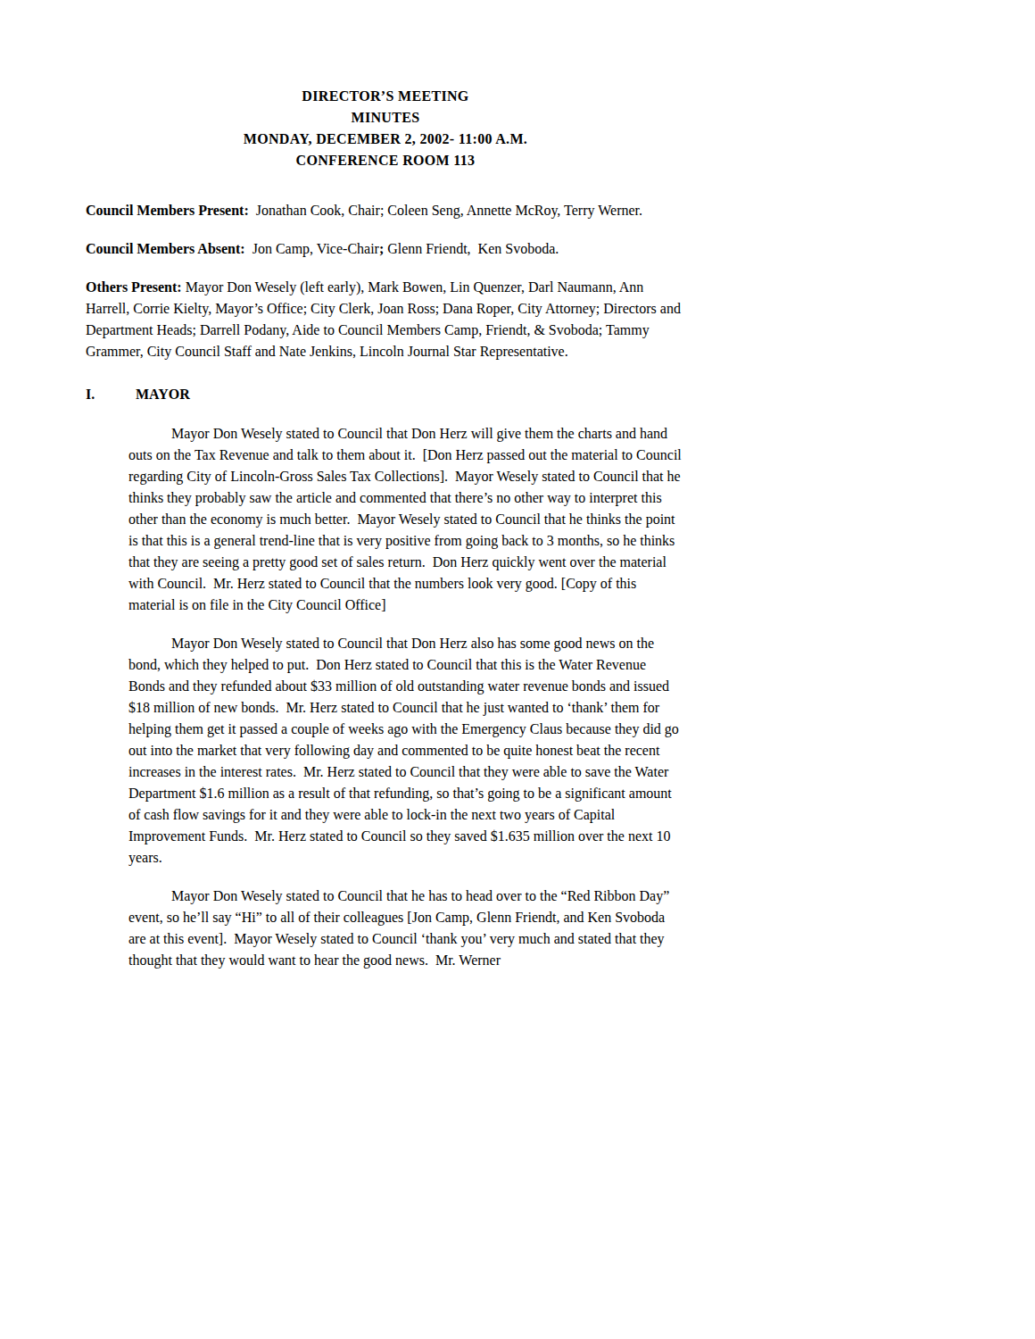DIRECTOR’S MEETING
MINUTES
MONDAY, DECEMBER 2, 2002- 11:00 A.M.
CONFERENCE ROOM 113
Council Members Present: Jonathan Cook, Chair; Coleen Seng, Annette McRoy, Terry Werner.
Council Members Absent: Jon Camp, Vice-Chair; Glenn Friendt, Ken Svoboda.
Others Present: Mayor Don Wesely (left early), Mark Bowen, Lin Quenzer, Darl Naumann, Ann Harrell, Corrie Kielty, Mayor’s Office; City Clerk, Joan Ross; Dana Roper, City Attorney; Directors and Department Heads; Darrell Podany, Aide to Council Members Camp, Friendt, & Svoboda; Tammy Grammer, City Council Staff and Nate Jenkins, Lincoln Journal Star Representative.
I. MAYOR
Mayor Don Wesely stated to Council that Don Herz will give them the charts and hand outs on the Tax Revenue and talk to them about it. [Don Herz passed out the material to Council regarding City of Lincoln-Gross Sales Tax Collections]. Mayor Wesely stated to Council that he thinks they probably saw the article and commented that there’s no other way to interpret this other than the economy is much better. Mayor Wesely stated to Council that he thinks the point is that this is a general trend-line that is very positive from going back to 3 months, so he thinks that they are seeing a pretty good set of sales return. Don Herz quickly went over the material with Council. Mr. Herz stated to Council that the numbers look very good. [Copy of this material is on file in the City Council Office]
Mayor Don Wesely stated to Council that Don Herz also has some good news on the bond, which they helped to put. Don Herz stated to Council that this is the Water Revenue Bonds and they refunded about $33 million of old outstanding water revenue bonds and issued $18 million of new bonds. Mr. Herz stated to Council that he just wanted to ‘thank’ them for helping them get it passed a couple of weeks ago with the Emergency Claus because they did go out into the market that very following day and commented to be quite honest beat the recent increases in the interest rates. Mr. Herz stated to Council that they were able to save the Water Department $1.6 million as a result of that refunding, so that’s going to be a significant amount of cash flow savings for it and they were able to lock-in the next two years of Capital Improvement Funds. Mr. Herz stated to Council so they saved $1.635 million over the next 10 years.
Mayor Don Wesely stated to Council that he has to head over to the “Red Ribbon Day” event, so he’ll say “Hi” to all of their colleagues [Jon Camp, Glenn Friendt, and Ken Svoboda are at this event]. Mayor Wesely stated to Council ‘thank you’ very much and stated that they thought that they would want to hear the good news. Mr. Werner